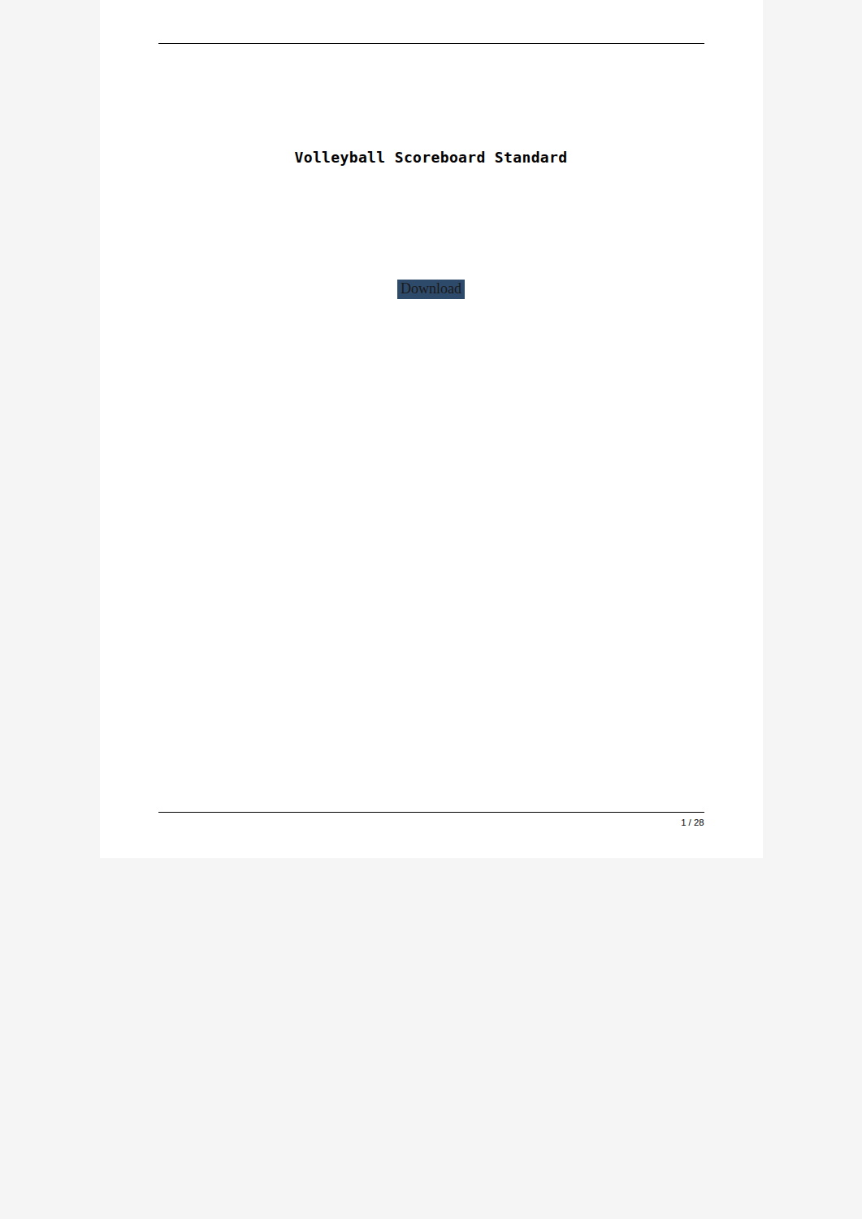Volleyball Scoreboard Standard
Download
1 / 28